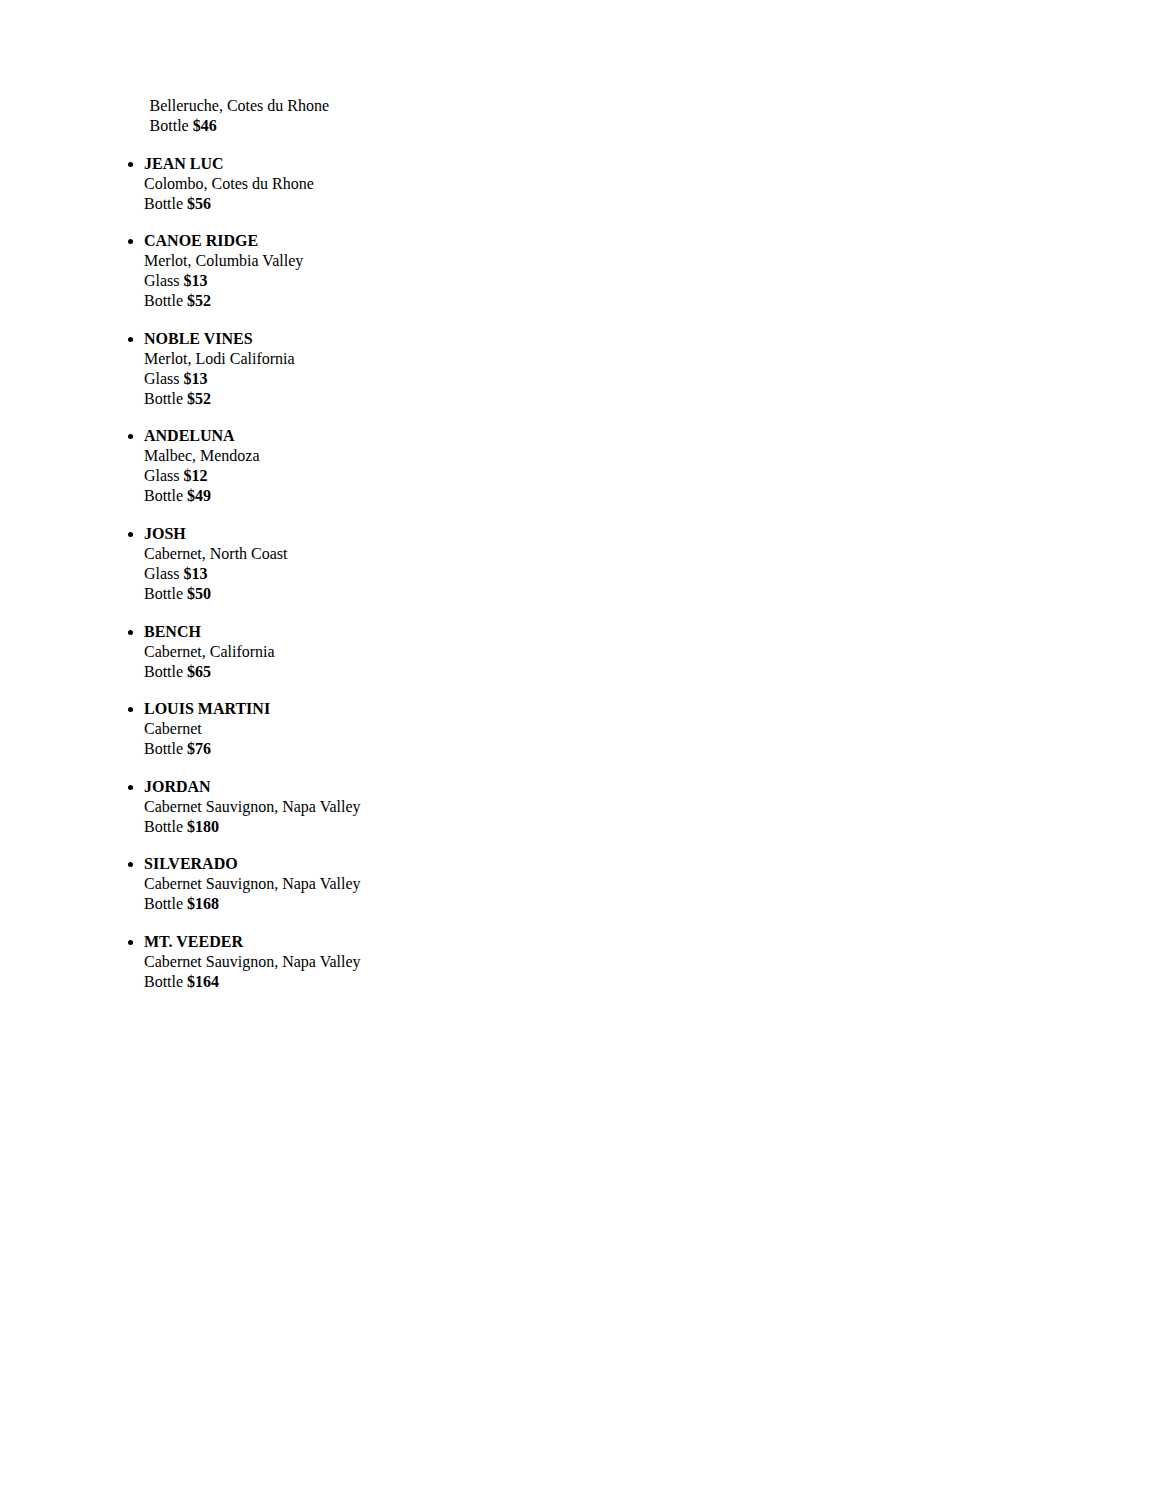Belleruche, Cotes du Rhone
Bottle $46
Jean Luc
Colombo, Cotes du Rhone
Bottle $56
Canoe Ridge
Merlot, Columbia Valley
Glass $13
Bottle $52
Noble Vines
Merlot, Lodi California
Glass $13
Bottle $52
Andeluna
Malbec, Mendoza
Glass $12
Bottle $49
Josh
Cabernet, North Coast
Glass $13
Bottle $50
Bench
Cabernet, California
Bottle $65
Louis Martini
Cabernet
Bottle $76
Jordan
Cabernet Sauvignon, Napa Valley
Bottle $180
Silverado
Cabernet Sauvignon, Napa Valley
Bottle $168
Mt. Veeder
Cabernet Sauvignon, Napa Valley
Bottle $164